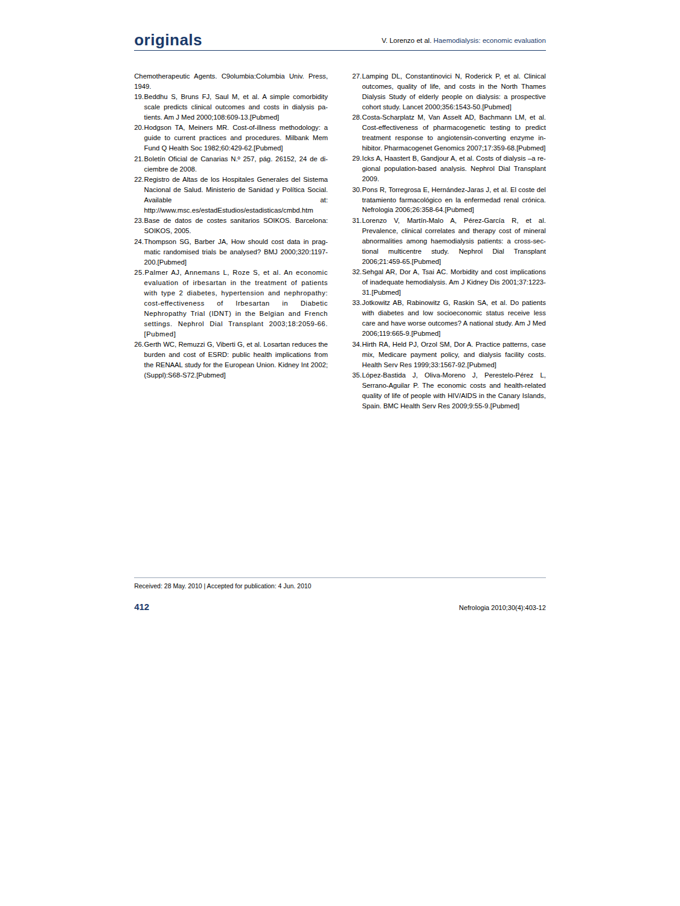originals
V. Lorenzo et al. Haemodialysis: economic evaluation
Chemotherapeutic Agents. C9olumbia:Columbia Univ. Press, 1949.
19. Beddhu S, Bruns FJ, Saul M, et al. A simple comorbidity scale predicts clinical outcomes and costs in dialysis patients. Am J Med 2000;108:609-13.[Pubmed]
20. Hodgson TA, Meiners MR. Cost-of-illness methodology: a guide to current practices and procedures. Milbank Mem Fund Q Health Soc 1982;60:429-62.[Pubmed]
21. Boletín Oficial de Canarias N.º 257, pág. 26152, 24 de diciembre de 2008.
22. Registro de Altas de los Hospitales Generales del Sistema Nacional de Salud. Ministerio de Sanidad y Política Social. Available at: http://www.msc.es/estadEstudios/estadisticas/cmbd.htm
23. Base de datos de costes sanitarios SOIKOS. Barcelona: SOIKOS, 2005.
24. Thompson SG, Barber JA, How should cost data in pragmatic randomised trials be analysed? BMJ 2000;320:1197-200.[Pubmed]
25. Palmer AJ, Annemans L, Roze S, et al. An economic evaluation of irbesartan in the treatment of patients with type 2 diabetes, hypertension and nephropathy: cost-effectiveness of Irbesartan in Diabetic Nephropathy Trial (IDNT) in the Belgian and French settings. Nephrol Dial Transplant 2003;18:2059-66.[Pubmed]
26. Gerth WC, Remuzzi G, Viberti G, et al. Losartan reduces the burden and cost of ESRD: public health implications from the RENAAL study for the European Union. Kidney Int 2002;(Suppl):S68-S72.[Pubmed]
27. Lamping DL, Constantinovici N, Roderick P, et al. Clinical outcomes, quality of life, and costs in the North Thames Dialysis Study of elderly people on dialysis: a prospective cohort study. Lancet 2000;356:1543-50.[Pubmed]
28. Costa-Scharplatz M, Van Asselt AD, Bachmann LM, et al. Cost-effectiveness of pharmacogenetic testing to predict treatment response to angiotensin-converting enzyme inhibitor. Pharmacogenet Genomics 2007;17:359-68.[Pubmed]
29. Icks A, Haastert B, Gandjour A, et al. Costs of dialysis –a regional population-based analysis. Nephrol Dial Transplant 2009.
30. Pons R, Torregrosa E, Hernández-Jaras J, et al. El coste del tratamiento farmacológico en la enfermedad renal crónica. Nefrologia 2006;26:358-64.[Pubmed]
31. Lorenzo V, Martín-Malo A, Pérez-García R, et al. Prevalence, clinical correlates and therapy cost of mineral abnormalities among haemodialysis patients: a cross-sectional multicentre study. Nephrol Dial Transplant 2006;21:459-65.[Pubmed]
32. Sehgal AR, Dor A, Tsai AC. Morbidity and cost implications of inadequate hemodialysis. Am J Kidney Dis 2001;37:1223-31.[Pubmed]
33. Jotkowitz AB, Rabinowitz G, Raskin SA, et al. Do patients with diabetes and low socioeconomic status receive less care and have worse outcomes? A national study. Am J Med 2006;119:665-9.[Pubmed]
34. Hirth RA, Held PJ, Orzol SM, Dor A. Practice patterns, case mix, Medicare payment policy, and dialysis facility costs. Health Serv Res 1999;33:1567-92.[Pubmed]
35. López-Bastida J, Oliva-Moreno J, Perestelo-Pérez L, Serrano-Aguilar P. The economic costs and health-related quality of life of people with HIV/AIDS in the Canary Islands, Spain. BMC Health Serv Res 2009;9:55-9.[Pubmed]
Received: 28 May. 2010 | Accepted for publication: 4 Jun. 2010
412 Nefrologia 2010;30(4):403-12